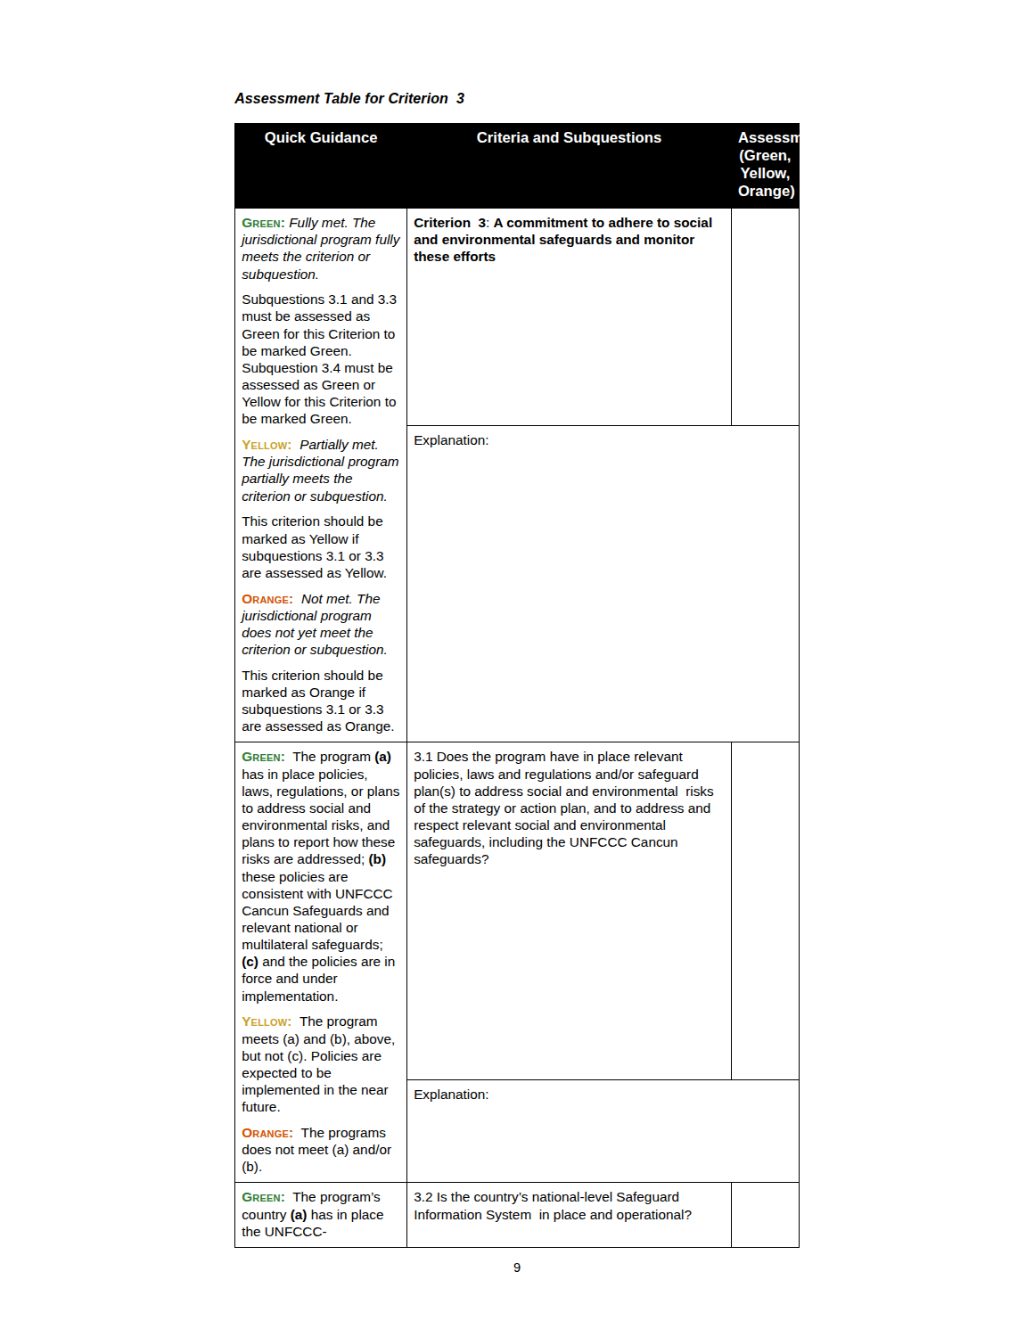Assessment Table for Criterion 3
| Quick Guidance | Criteria and Subquestions | Assessment (Green, Yellow, Orange) |
| --- | --- | --- |
| Green: Fully met. The jurisdictional program fully meets the criterion or subquestion. Subquestions 3.1 and 3.3 must be assessed as Green for this Criterion to be marked Green. Subquestion 3.4 must be assessed as Green or Yellow for this Criterion to be marked Green. Yellow: Partially met. The jurisdictional program partially meets the criterion or subquestion. This criterion should be marked as Yellow if subquestions 3.1 or 3.3 are assessed as Yellow. Orange: Not met. The jurisdictional program does not yet meet the criterion or subquestion. This criterion should be marked as Orange if subquestions 3.1 or 3.3 are assessed as Orange. | Criterion 3 : A commitment to adhere to social and environmental safeguards and monitor these efforts | |
| Explanation: |
| Green: The program (a) has in place policies, laws, regulations, or plans to address social and environmental risks, and plans to report how these risks are addressed; (b) these policies are consistent with UNFCCC Cancun Safeguards and relevant national or multilateral safeguards; (c) and the policies are in force and under implementation. Yellow: The program meets (a) and (b), above, but not (c). Policies are expected to be implemented in the near future. Orange: The programs does not meet (a) and/or (b). | 3.1 Does the program have in place relevant policies, laws and regulations and/or safeguard plan(s) to address social and environmental risks of the strategy or action plan, and to address and respect relevant social and environmental safeguards, including the UNFCCC Cancun safeguards? | |
| Explanation: |
| Green: The program’s country (a) has in place the UNFCCC- | 3.2 Is the country’s national-level Safeguard Information System in place and operational? | |
9